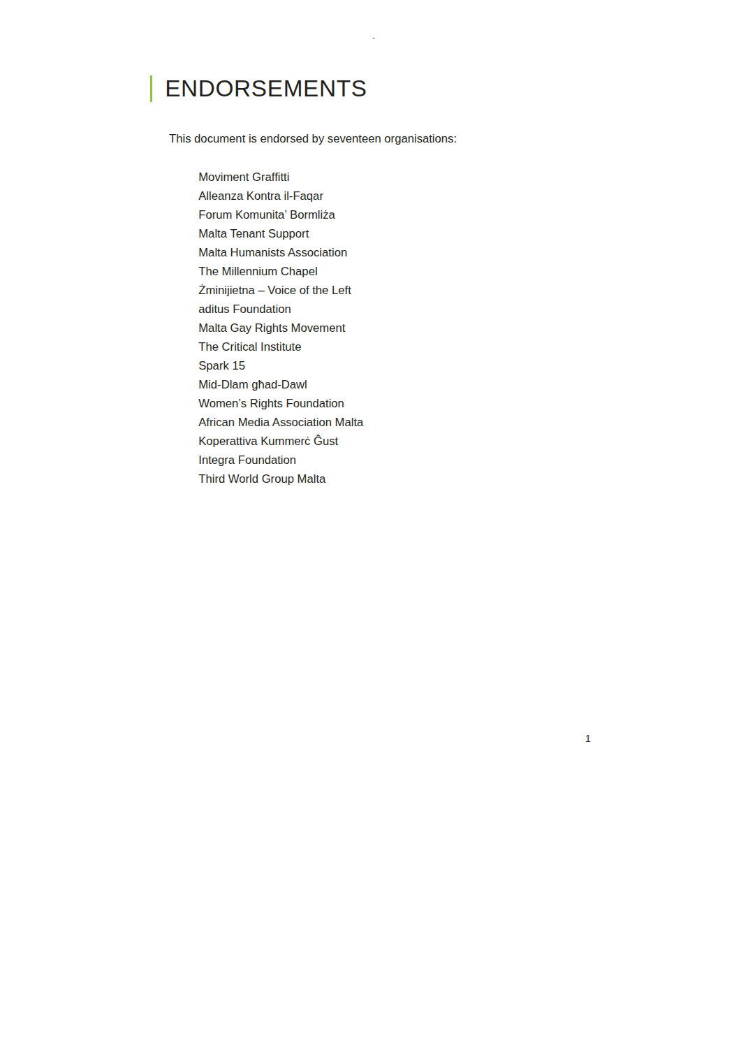`
ENDORSEMENTS
This document is endorsed by seventeen organisations:
Moviment Graffitti
Alleanza Kontra il-Faqar
Forum Komunita’ Bormliża
Malta Tenant Support
Malta Humanists Association
The Millennium Chapel
Żminijietna – Voice of the Left
aditus Foundation
Malta Gay Rights Movement
The Critical Institute
Spark 15
Mid-Dlam għad-Dawl
Women’s Rights Foundation
African Media Association Malta
Koperattiva Kummerċ Ĝust
Integra Foundation
Third World Group Malta
1